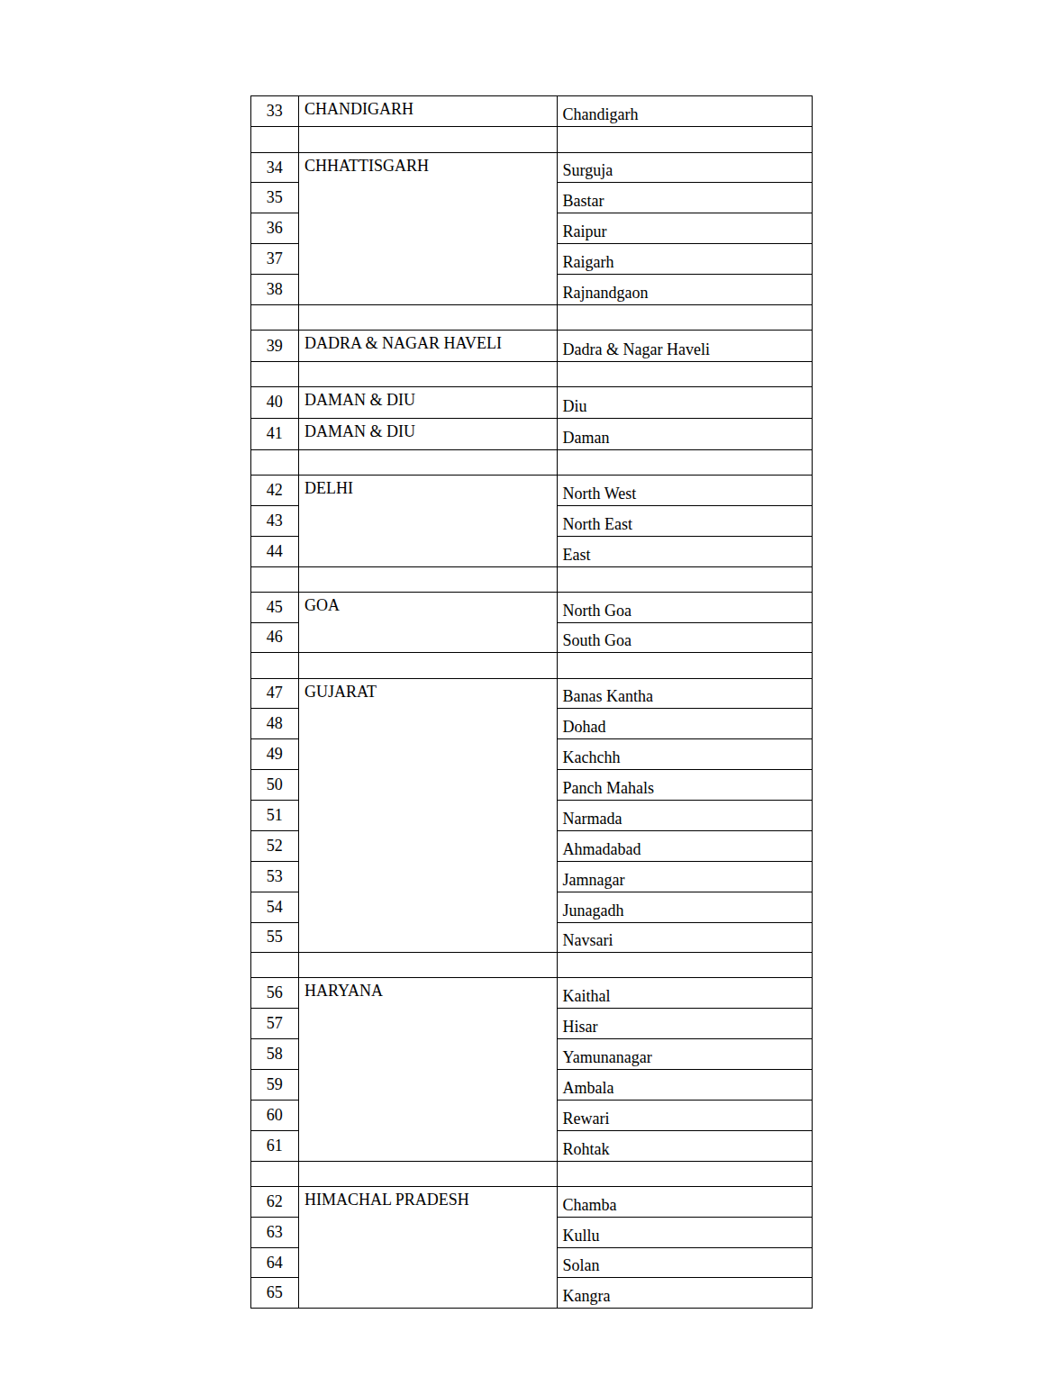| 33 | CHANDIGARH | Chandigarh |
| 34 | CHHATTISGARH | Surguja |
| 35 | Bastar |
| 36 | Raipur |
| 37 | Raigarh |
| 38 | Rajnandgaon |
| 39 | DADRA & NAGAR HAVELI | Dadra & Nagar Haveli |
| 40 | DAMAN & DIU | Diu |
| 41 | DAMAN & DIU | Daman |
| 42 | DELHI | North West |
| 43 | North East |
| 44 | East |
| 45 | GOA | North Goa |
| 46 | South Goa |
| 47 | GUJARAT | Banas Kantha |
| 48 | Dohad |
| 49 | Kachchh |
| 50 | Panch Mahals |
| 51 | Narmada |
| 52 | Ahmadabad |
| 53 | Jamnagar |
| 54 | Junagadh |
| 55 | Navsari |
| 56 | HARYANA | Kaithal |
| 57 | Hisar |
| 58 | Yamunanagar |
| 59 | Ambala |
| 60 | Rewari |
| 61 | Rohtak |
| 62 | HIMACHAL PRADESH | Chamba |
| 63 | Kullu |
| 64 | Solan |
| 65 | Kangra |